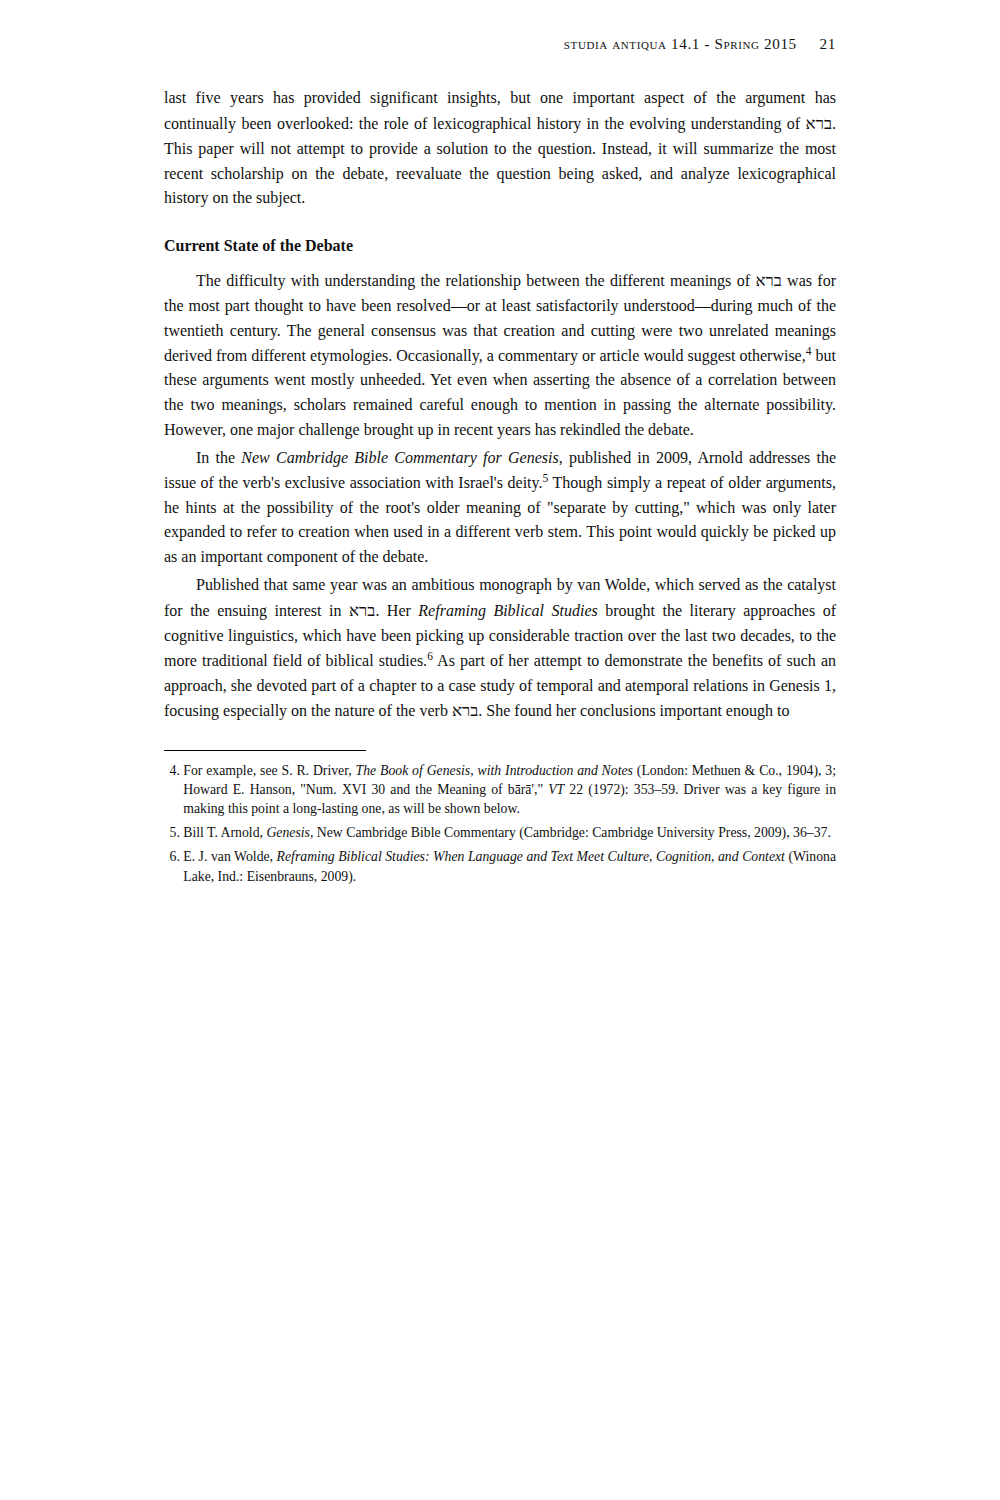studia antiqua 14.1 - Spring 201521
last five years has provided significant insights, but one important aspect of the argument has continually been overlooked: the role of lexicographical history in the evolving understanding of ברא. This paper will not attempt to provide a solution to the question. Instead, it will summarize the most recent scholarship on the debate, reevaluate the question being asked, and analyze lexicographical history on the subject.
Current State of the Debate
The difficulty with understanding the relationship between the different meanings of ברא was for the most part thought to have been resolved—or at least satisfactorily understood—during much of the twentieth century. The general consensus was that creation and cutting were two unrelated meanings derived from different etymologies. Occasionally, a commentary or article would suggest otherwise,4 but these arguments went mostly unheeded. Yet even when asserting the absence of a correlation between the two meanings, scholars remained careful enough to mention in passing the alternate possibility. However, one major challenge brought up in recent years has rekindled the debate.
In the New Cambridge Bible Commentary for Genesis, published in 2009, Arnold addresses the issue of the verb's exclusive association with Israel's deity.5 Though simply a repeat of older arguments, he hints at the possibility of the root's older meaning of "separate by cutting," which was only later expanded to refer to creation when used in a different verb stem. This point would quickly be picked up as an important component of the debate.
Published that same year was an ambitious monograph by van Wolde, which served as the catalyst for the ensuing interest in ברא. Her Reframing Biblical Studies brought the literary approaches of cognitive linguistics, which have been picking up considerable traction over the last two decades, to the more traditional field of biblical studies.6 As part of her attempt to demonstrate the benefits of such an approach, she devoted part of a chapter to a case study of temporal and atemporal relations in Genesis 1, focusing especially on the nature of the verb ברא. She found her conclusions important enough to
For example, see S. R. Driver, The Book of Genesis, with Introduction and Notes (London: Methuen & Co., 1904), 3; Howard E. Hanson, "Num. XVI 30 and the Meaning of bārā'," VT 22 (1972): 353–59. Driver was a key figure in making this point a long-lasting one, as will be shown below.
Bill T. Arnold, Genesis, New Cambridge Bible Commentary (Cambridge: Cambridge University Press, 2009), 36–37.
E. J. van Wolde, Reframing Biblical Studies: When Language and Text Meet Culture, Cognition, and Context (Winona Lake, Ind.: Eisenbrauns, 2009).